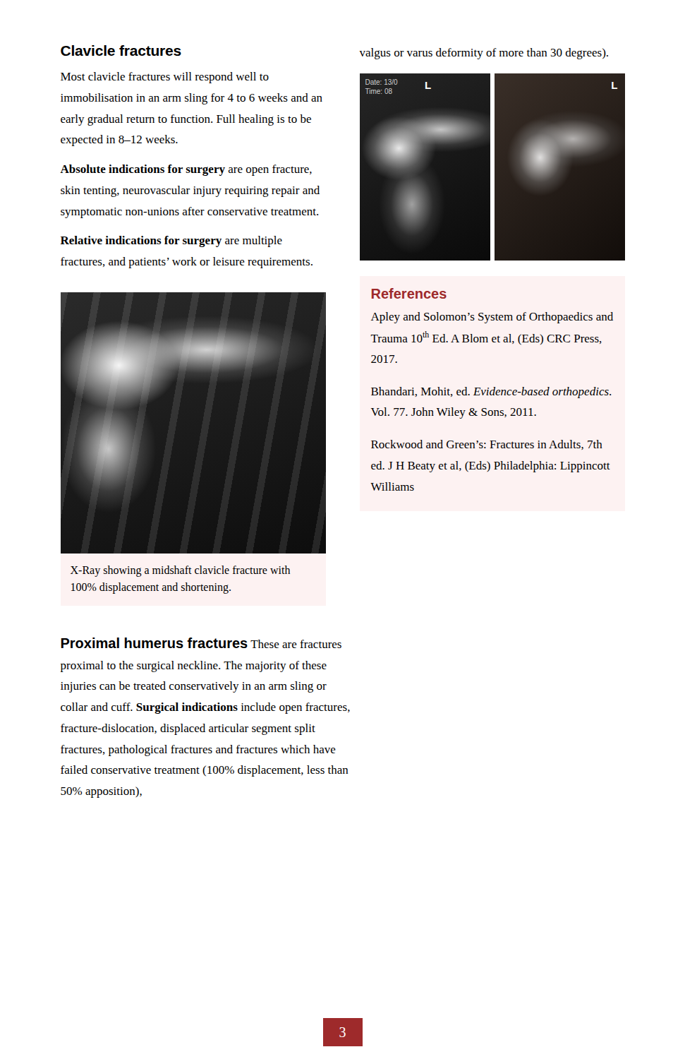Clavicle fractures
Most clavicle fractures will respond well to immobilisation in an arm sling for 4 to 6 weeks and an early gradual return to function. Full healing is to be expected in 8–12 weeks.
Absolute indications for surgery are open fracture, skin tenting, neurovascular injury requiring repair and symptomatic non-unions after conservative treatment.
Relative indications for surgery are multiple fractures, and patients’ work or leisure requirements.
X-Ray showing a midshaft clavicle fracture with 100% displacement and shortening.
valgus or varus deformity of more than 30 degrees).
Date: 13/0
Time: 08
L
L
References
Apley and Solomon’s System of Orthopaedics and Trauma 10th Ed. A Blom et al, (Eds) CRC Press, 2017.
Bhandari, Mohit, ed. Evidence-based orthopedics. Vol. 77. John Wiley & Sons, 2011.
Rockwood and Green’s: Fractures in Adults, 7th ed. J H Beaty et al, (Eds) Philadelphia: Lippincott Williams
Proximal humerus fractures
These are fractures proximal to the surgical neckline. The majority of these injuries can be treated conservatively in an arm sling or collar and cuff. Surgical indications include open fractures, fracture-dislocation, displaced articular segment split fractures, pathological fractures and fractures which have failed conservative treatment (100% displacement, less than 50% apposition),
3